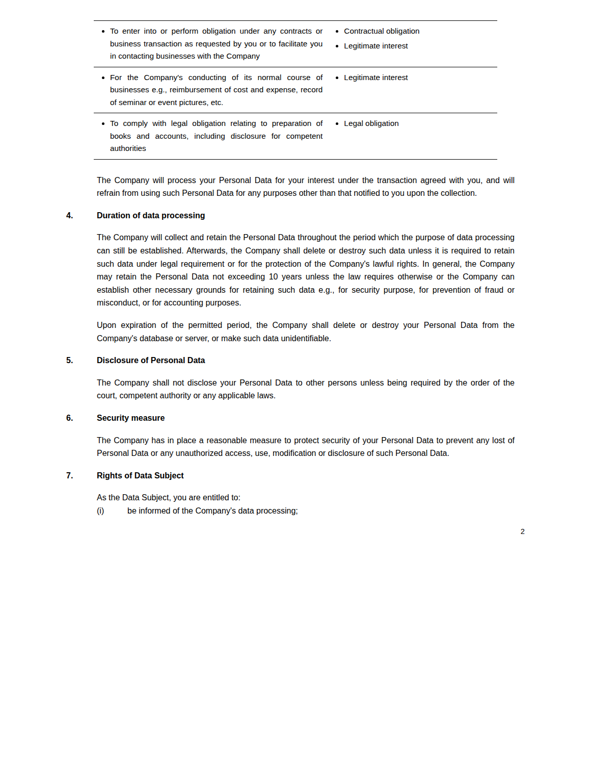| To enter into or perform obligation under any contracts or business transaction as requested by you or to facilitate you in contacting businesses with the Company | Contractual obligation Legitimate interest |
| For the Company's conducting of its normal course of businesses e.g., reimbursement of cost and expense, record of seminar or event pictures, etc. | Legitimate interest |
| To comply with legal obligation relating to preparation of books and accounts, including disclosure for competent authorities | Legal obligation |
The Company will process your Personal Data for your interest under the transaction agreed with you, and will refrain from using such Personal Data for any purposes other than that notified to you upon the collection.
4.
Duration of data processing
The Company will collect and retain the Personal Data throughout the period which the purpose of data processing can still be established. Afterwards, the Company shall delete or destroy such data unless it is required to retain such data under legal requirement or for the protection of the Company's lawful rights. In general, the Company may retain the Personal Data not exceeding 10 years unless the law requires otherwise or the Company can establish other necessary grounds for retaining such data e.g., for security purpose, for prevention of fraud or misconduct, or for accounting purposes.
Upon expiration of the permitted period, the Company shall delete or destroy your Personal Data from the Company's database or server, or make such data unidentifiable.
5.
Disclosure of Personal Data
The Company shall not disclose your Personal Data to other persons unless being required by the order of the court, competent authority or any applicable laws.
6.
Security measure
The Company has in place a reasonable measure to protect security of your Personal Data to prevent any lost of Personal Data or any unauthorized access, use, modification or disclosure of such Personal Data.
7.
Rights of Data Subject
As the Data Subject, you are entitled to:
(i)
be informed of the Company's data processing;
2